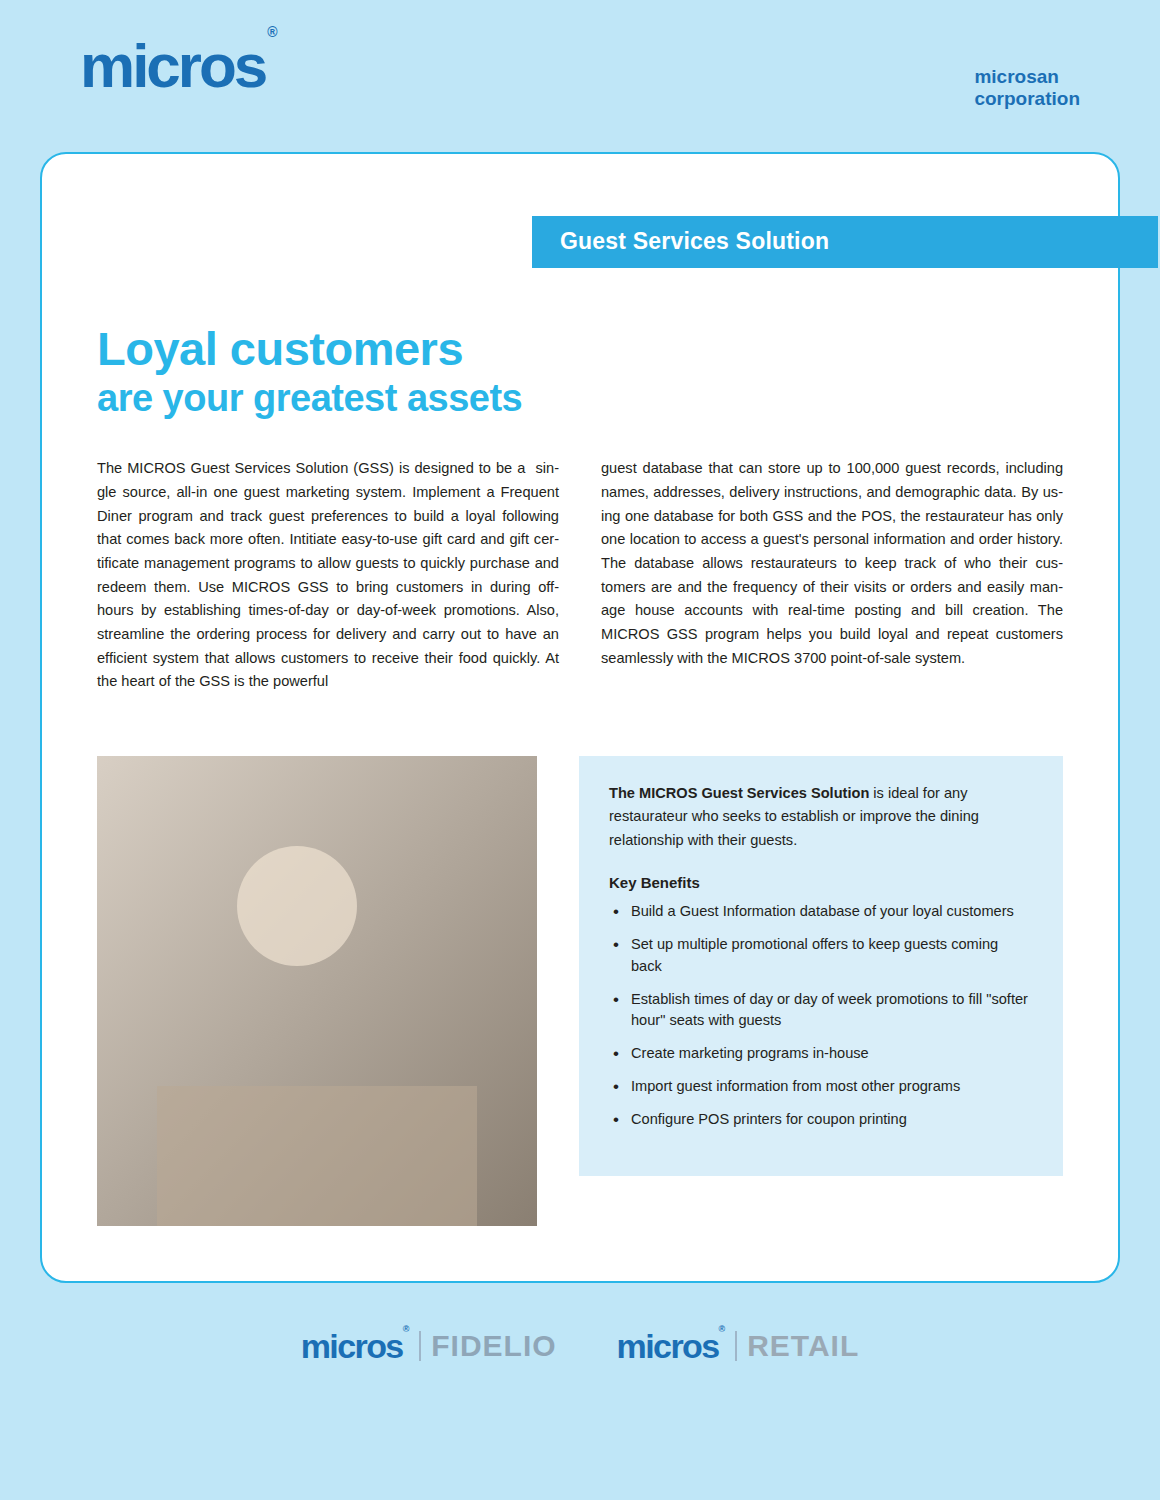micros®
microsan
corporation
Guest Services Solution
Loyal customersare your greatest assets
The MICROS Guest Services Solution (GSS) is designed to be a single source, all-in one guest marketing system. Implement a Frequent Diner program and track guest preferences to build a loyal following that comes back more often. Intitiate easy-to-use gift card and gift certificate management programs to allow guests to quickly purchase and redeem them. Use MICROS GSS to bring customers in during off-hours by establishing times-of-day or day-of-week promotions. Also, streamline the ordering process for delivery and carry out to have an efficient system that allows customers to receive their food quickly. At the heart of the GSS is the powerful
guest database that can store up to 100,000 guest records, including names, addresses, delivery instructions, and demographic data. By using one database for both GSS and the POS, the restaurateur has only one location to access a guest's personal information and order history. The database allows restaurateurs to keep track of who their customers are and the frequency of their visits or orders and easily manage house accounts with real-time posting and bill creation. The MICROS GSS program helps you build loyal and repeat customers seamlessly with the MICROS 3700 point-of-sale system.
The MICROS Guest Services Solution is ideal for any restaurateur who seeks to establish or improve the dining relationship with their guests.
Key Benefits
Build a Guest Information database of your loyal customers
Set up multiple promotional offers to keep guests coming back
Establish times of day or day of week promotions to fill "softer hour" seats with guests
Create marketing programs in-house
Import guest information from most other programs
Configure POS printers for coupon printing
micros® FIDELIO
micros® RETAIL